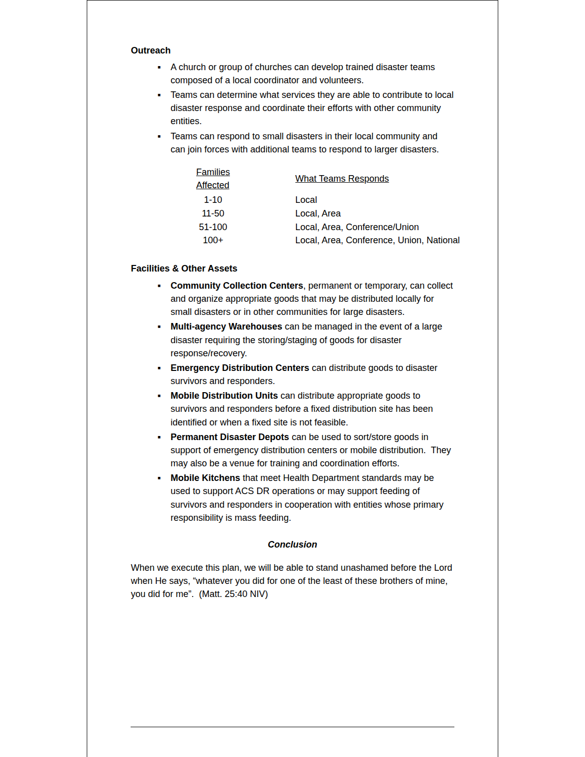Outreach
A church or group of churches can develop trained disaster teams composed of a local coordinator and volunteers.
Teams can determine what services they are able to contribute to local disaster response and coordinate their efforts with other community entities.
Teams can respond to small disasters in their local community and can join forces with additional teams to respond to larger disasters.
| Families Affected | What Teams Responds |
| --- | --- |
| 1-10 | Local |
| 11-50 | Local, Area |
| 51-100 | Local, Area, Conference/Union |
| 100+ | Local, Area, Conference, Union, National |
Facilities & Other Assets
Community Collection Centers, permanent or temporary, can collect and organize appropriate goods that may be distributed locally for small disasters or in other communities for large disasters.
Multi-agency Warehouses can be managed in the event of a large disaster requiring the storing/staging of goods for disaster response/recovery.
Emergency Distribution Centers can distribute goods to disaster survivors and responders.
Mobile Distribution Units can distribute appropriate goods to survivors and responders before a fixed distribution site has been identified or when a fixed site is not feasible.
Permanent Disaster Depots can be used to sort/store goods in support of emergency distribution centers or mobile distribution. They may also be a venue for training and coordination efforts.
Mobile Kitchens that meet Health Department standards may be used to support ACS DR operations or may support feeding of survivors and responders in cooperation with entities whose primary responsibility is mass feeding.
Conclusion
When we execute this plan, we will be able to stand unashamed before the Lord when He says, “whatever you did for one of the least of these brothers of mine, you did for me”. (Matt. 25:40 NIV)